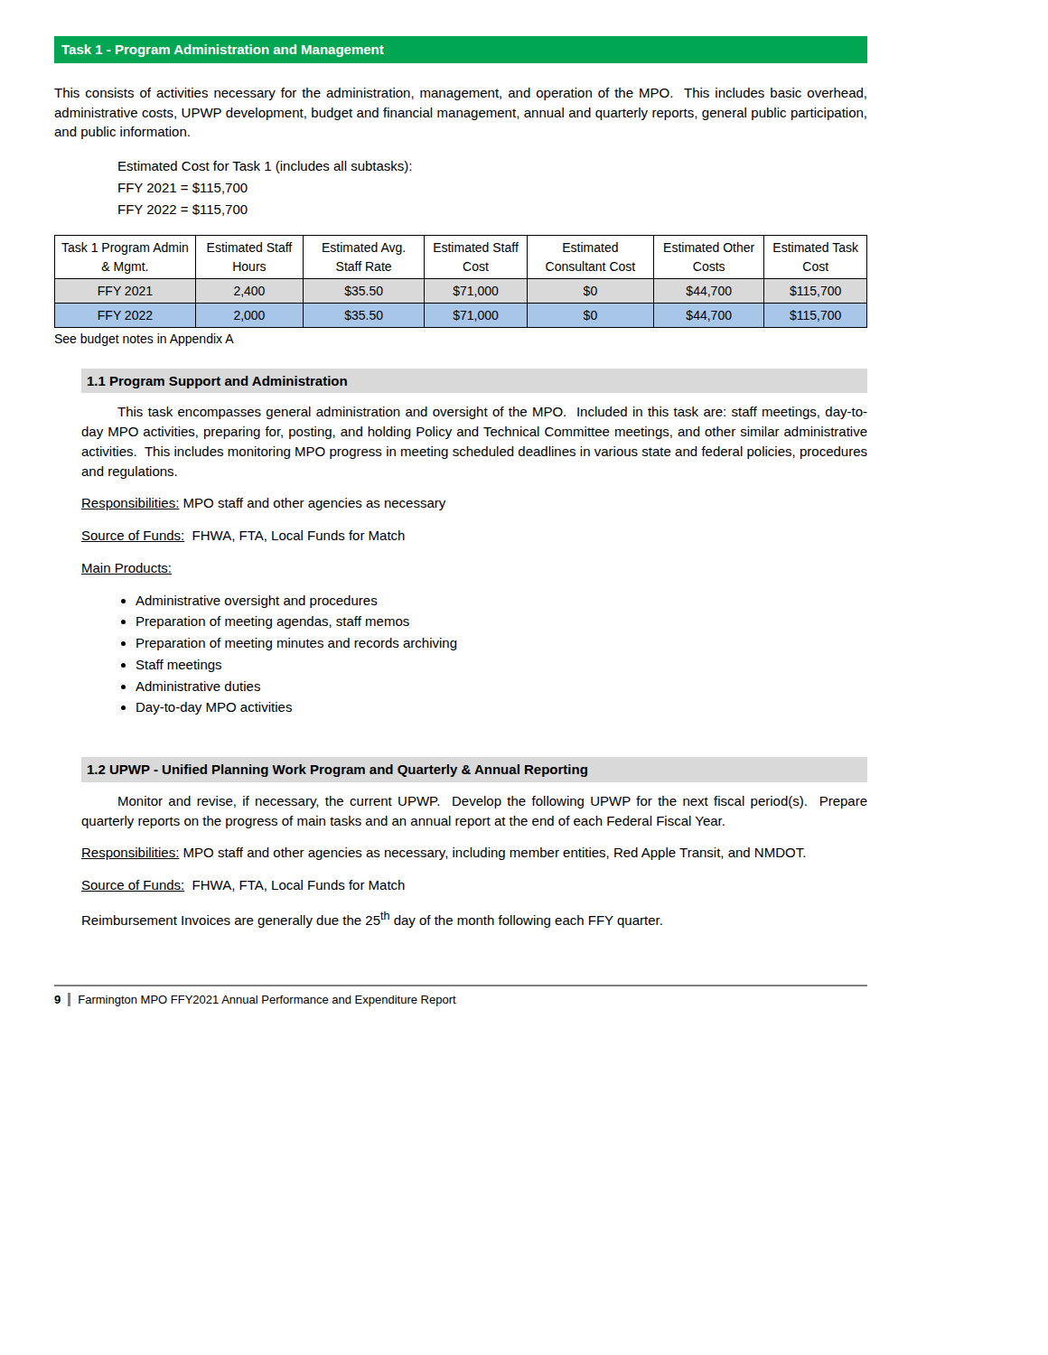Task 1 - Program Administration and Management
This consists of activities necessary for the administration, management, and operation of the MPO. This includes basic overhead, administrative costs, UPWP development, budget and financial management, annual and quarterly reports, general public participation, and public information.
Estimated Cost for Task 1 (includes all subtasks):
FFY 2021 = $115,700
FFY 2022 = $115,700
| Task 1 Program Admin & Mgmt. | Estimated Staff Hours | Estimated Avg. Staff Rate | Estimated Staff Cost | Estimated Consultant Cost | Estimated Other Costs | Estimated Task Cost |
| --- | --- | --- | --- | --- | --- | --- |
| FFY 2021 | 2,400 | $35.50 | $71,000 | $0 | $44,700 | $115,700 |
| FFY 2022 | 2,000 | $35.50 | $71,000 | $0 | $44,700 | $115,700 |
See budget notes in Appendix A
1.1 Program Support and Administration
This task encompasses general administration and oversight of the MPO. Included in this task are: staff meetings, day-to-day MPO activities, preparing for, posting, and holding Policy and Technical Committee meetings, and other similar administrative activities. This includes monitoring MPO progress in meeting scheduled deadlines in various state and federal policies, procedures and regulations.
Responsibilities: MPO staff and other agencies as necessary
Source of Funds: FHWA, FTA, Local Funds for Match
Main Products:
Administrative oversight and procedures
Preparation of meeting agendas, staff memos
Preparation of meeting minutes and records archiving
Staff meetings
Administrative duties
Day-to-day MPO activities
1.2 UPWP - Unified Planning Work Program and Quarterly & Annual Reporting
Monitor and revise, if necessary, the current UPWP. Develop the following UPWP for the next fiscal period(s). Prepare quarterly reports on the progress of main tasks and an annual report at the end of each Federal Fiscal Year.
Responsibilities: MPO staff and other agencies as necessary, including member entities, Red Apple Transit, and NMDOT.
Source of Funds: FHWA, FTA, Local Funds for Match
Reimbursement Invoices are generally due the 25th day of the month following each FFY quarter.
9 Farmington MPO FFY2021 Annual Performance and Expenditure Report